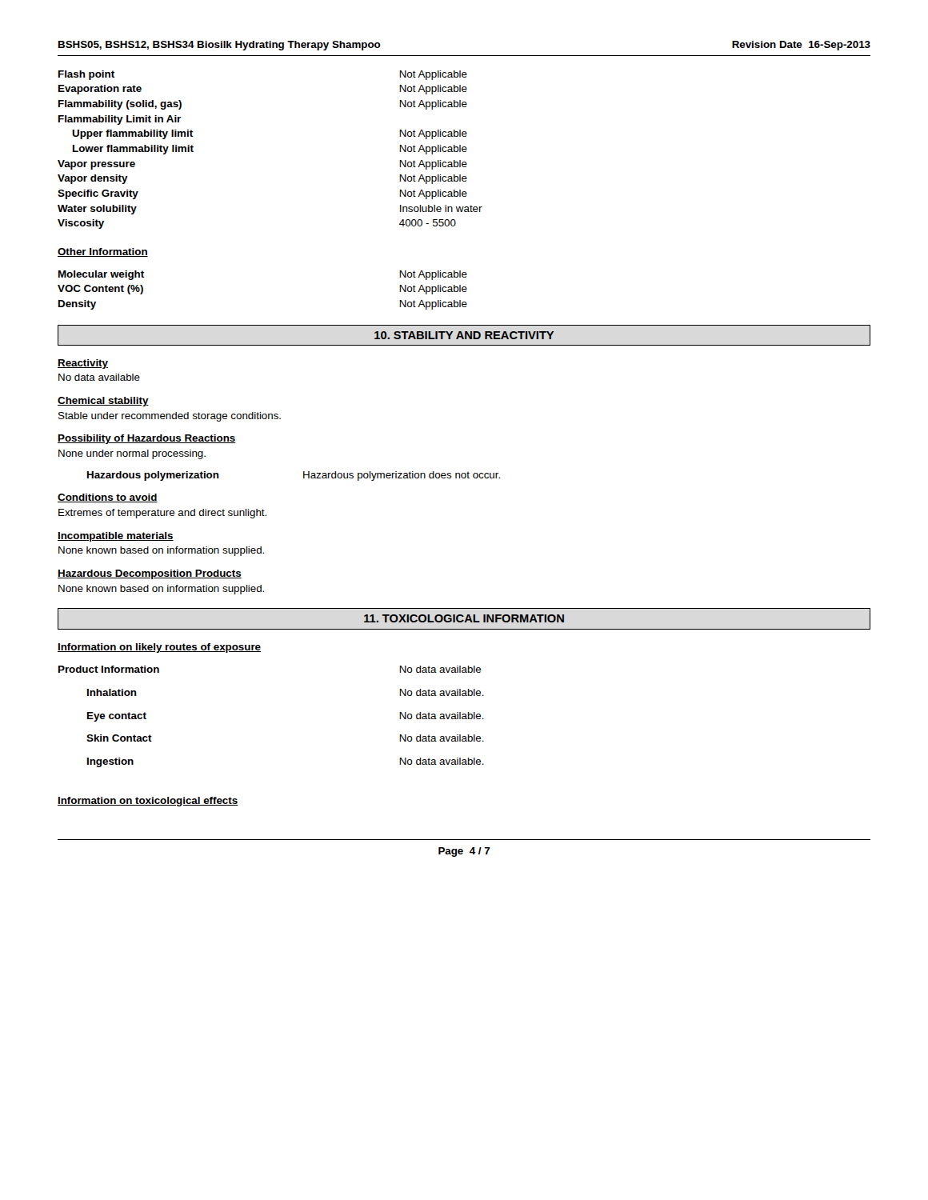BSHS05, BSHS12, BSHS34 Biosilk Hydrating Therapy Shampoo
Revision Date 16-Sep-2013
| Flash point | Not Applicable |
| Evaporation rate | Not Applicable |
| Flammability (solid, gas) | Not Applicable |
| Flammability Limit in Air | |
| Upper flammability limit | Not Applicable |
| Lower flammability limit | Not Applicable |
| Vapor pressure | Not Applicable |
| Vapor density | Not Applicable |
| Specific Gravity | Not Applicable |
| Water solubility | Insoluble in water |
| Viscosity | 4000 - 5500 |
Other Information
| Molecular weight | Not Applicable |
| VOC Content (%) | Not Applicable |
| Density | Not Applicable |
10. STABILITY AND REACTIVITY
Reactivity
No data available
Chemical stability
Stable under recommended storage conditions.
Possibility of Hazardous Reactions
None under normal processing.
Hazardous polymerization
Hazardous polymerization does not occur.
Conditions to avoid
Extremes of temperature and direct sunlight.
Incompatible materials
None known based on information supplied.
Hazardous Decomposition Products
None known based on information supplied.
11. TOXICOLOGICAL INFORMATION
Information on likely routes of exposure
| Product Information | No data available |
| Inhalation | No data available. |
| Eye contact | No data available. |
| Skin Contact | No data available. |
| Ingestion | No data available. |
Information on toxicological effects
Page 4 / 7